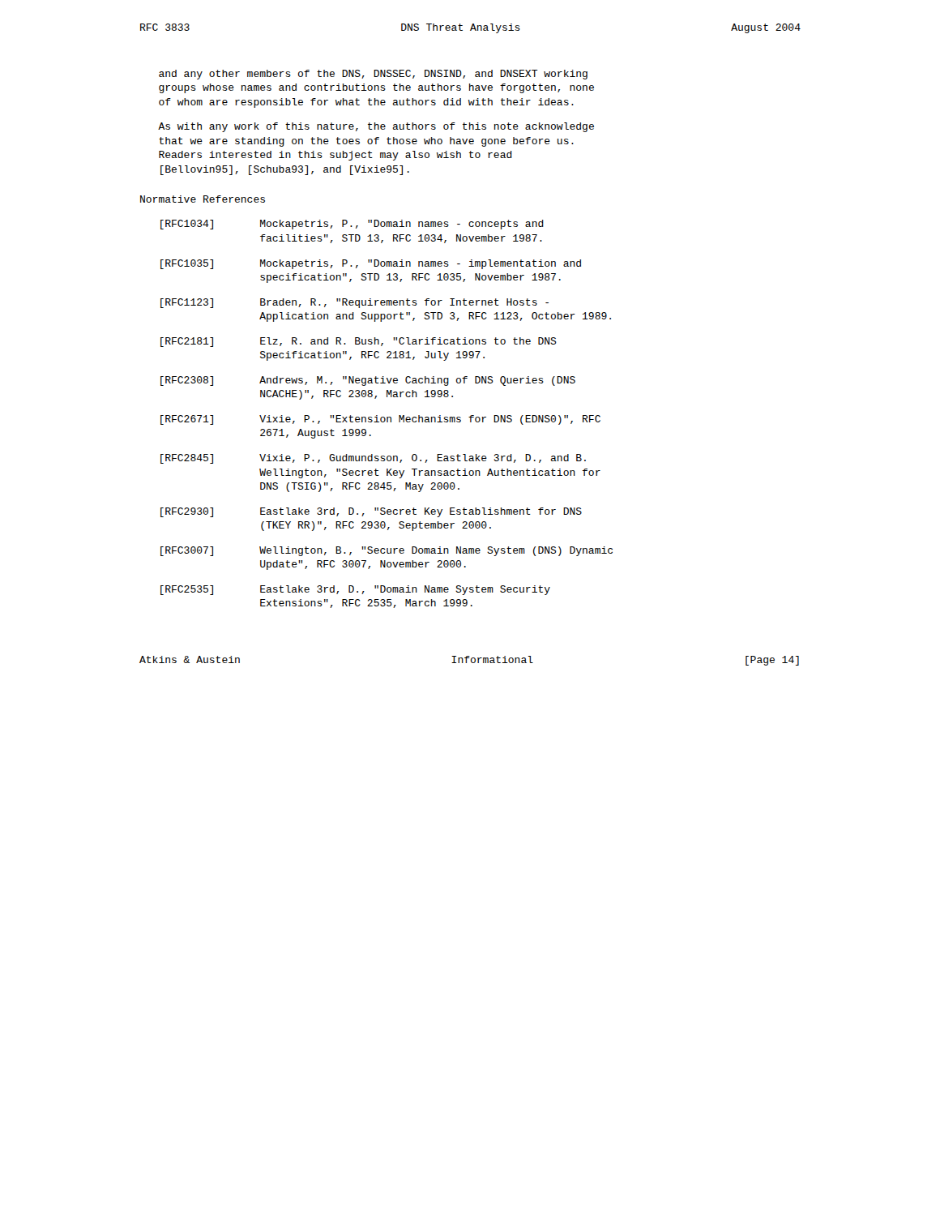RFC 3833 DNS Threat Analysis August 2004
and any other members of the DNS, DNSSEC, DNSIND, and DNSEXT working groups whose names and contributions the authors have forgotten, none of whom are responsible for what the authors did with their ideas.
As with any work of this nature, the authors of this note acknowledge that we are standing on the toes of those who have gone before us. Readers interested in this subject may also wish to read [Bellovin95], [Schuba93], and [Vixie95].
Normative References
[RFC1034]
Mockapetris, P., "Domain names - concepts and facilities", STD 13, RFC 1034, November 1987.
[RFC1035]
Mockapetris, P., "Domain names - implementation and specification", STD 13, RFC 1035, November 1987.
[RFC1123]
Braden, R., "Requirements for Internet Hosts - Application and Support", STD 3, RFC 1123, October 1989.
[RFC2181]
Elz, R. and R. Bush, "Clarifications to the DNS Specification", RFC 2181, July 1997.
[RFC2308]
Andrews, M., "Negative Caching of DNS Queries (DNS NCACHE)", RFC 2308, March 1998.
[RFC2671]
Vixie, P., "Extension Mechanisms for DNS (EDNS0)", RFC 2671, August 1999.
[RFC2845]
Vixie, P., Gudmundsson, O., Eastlake 3rd, D., and B. Wellington, "Secret Key Transaction Authentication for DNS (TSIG)", RFC 2845, May 2000.
[RFC2930]
Eastlake 3rd, D., "Secret Key Establishment for DNS (TKEY RR)", RFC 2930, September 2000.
[RFC3007]
Wellington, B., "Secure Domain Name System (DNS) Dynamic Update", RFC 3007, November 2000.
[RFC2535]
Eastlake 3rd, D., "Domain Name System Security Extensions", RFC 2535, March 1999.
Atkins & Austein Informational [Page 14]